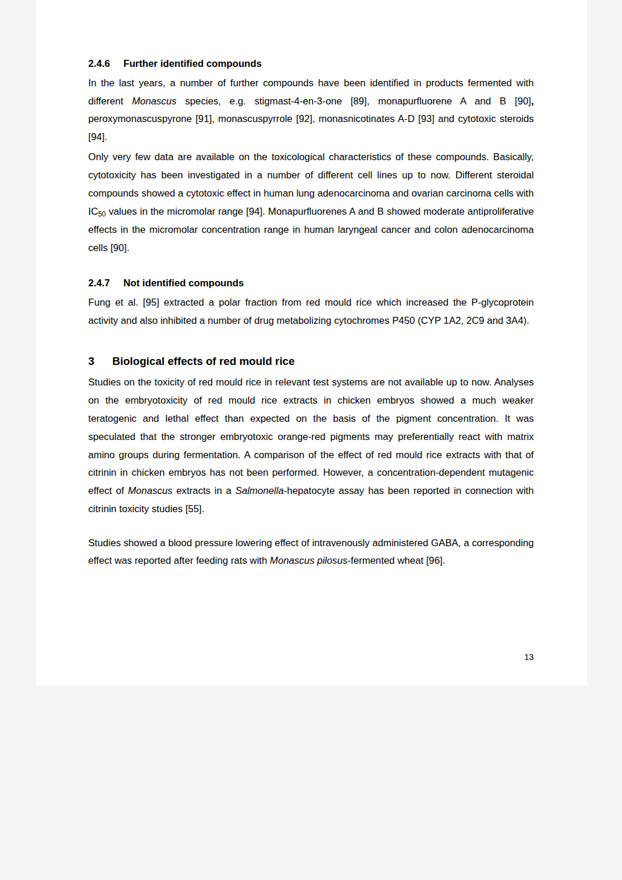2.4.6 Further identified compounds
In the last years, a number of further compounds have been identified in products fermented with different Monascus species, e.g. stigmast-4-en-3-one [89], monapurfluorene A and B [90], peroxymonascuspyrone [91], monascuspyrrole [92], monasnicotinates A-D [93] and cytotoxic steroids [94].
Only very few data are available on the toxicological characteristics of these compounds. Basically, cytotoxicity has been investigated in a number of different cell lines up to now. Different steroidal compounds showed a cytotoxic effect in human lung adenocarcinoma and ovarian carcinoma cells with IC50 values in the micromolar range [94]. Monapurfluorenes A and B showed moderate antiproliferative effects in the micromolar concentration range in human laryngeal cancer and colon adenocarcinoma cells [90].
2.4.7 Not identified compounds
Fung et al. [95] extracted a polar fraction from red mould rice which increased the P-glycoprotein activity and also inhibited a number of drug metabolizing cytochromes P450 (CYP 1A2, 2C9 and 3A4).
3 Biological effects of red mould rice
Studies on the toxicity of red mould rice in relevant test systems are not available up to now. Analyses on the embryotoxicity of red mould rice extracts in chicken embryos showed a much weaker teratogenic and lethal effect than expected on the basis of the pigment concentration. It was speculated that the stronger embryotoxic orange-red pigments may preferentially react with matrix amino groups during fermentation. A comparison of the effect of red mould rice extracts with that of citrinin in chicken embryos has not been performed. However, a concentration-dependent mutagenic effect of Monascus extracts in a Salmonella-hepatocyte assay has been reported in connection with citrinin toxicity studies [55].
Studies showed a blood pressure lowering effect of intravenously administered GABA, a corresponding effect was reported after feeding rats with Monascus pilosus-fermented wheat [96].
13